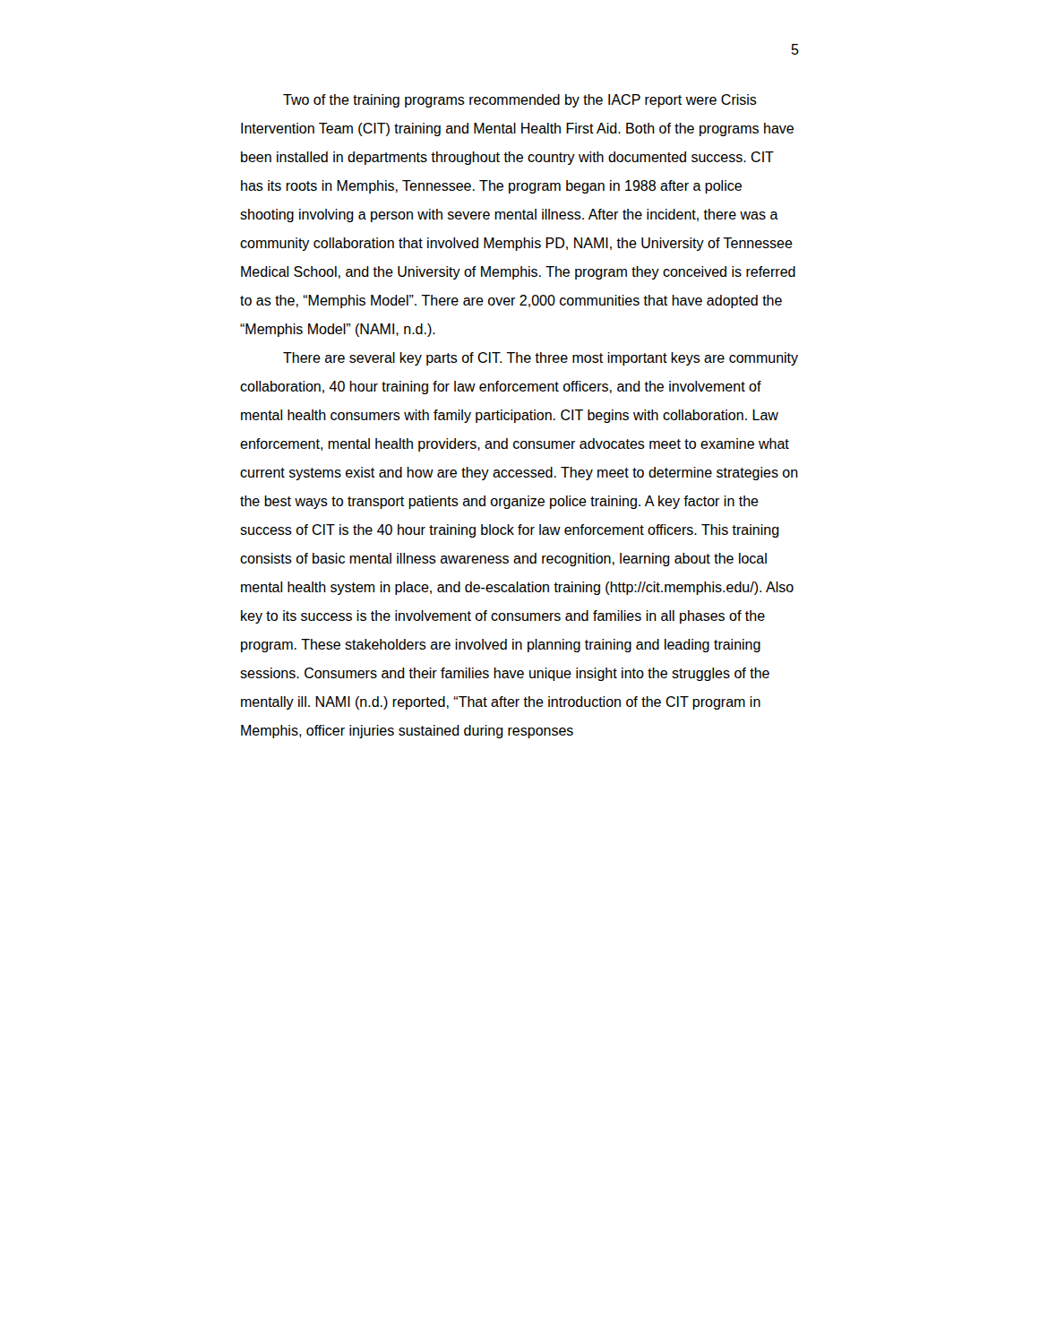5
Two of the training programs recommended by the IACP report were Crisis Intervention Team (CIT) training and Mental Health First Aid. Both of the programs have been installed in departments throughout the country with documented success. CIT has its roots in Memphis, Tennessee. The program began in 1988 after a police shooting involving a person with severe mental illness. After the incident, there was a community collaboration that involved Memphis PD, NAMI, the University of Tennessee Medical School, and the University of Memphis. The program they conceived is referred to as the, “Memphis Model”. There are over 2,000 communities that have adopted the “Memphis Model” (NAMI, n.d.).
There are several key parts of CIT. The three most important keys are community collaboration, 40 hour training for law enforcement officers, and the involvement of mental health consumers with family participation. CIT begins with collaboration. Law enforcement, mental health providers, and consumer advocates meet to examine what current systems exist and how are they accessed. They meet to determine strategies on the best ways to transport patients and organize police training. A key factor in the success of CIT is the 40 hour training block for law enforcement officers. This training consists of basic mental illness awareness and recognition, learning about the local mental health system in place, and de-escalation training (http://cit.memphis.edu/). Also key to its success is the involvement of consumers and families in all phases of the program. These stakeholders are involved in planning training and leading training sessions. Consumers and their families have unique insight into the struggles of the mentally ill. NAMI (n.d.) reported, “That after the introduction of the CIT program in Memphis, officer injuries sustained during responses